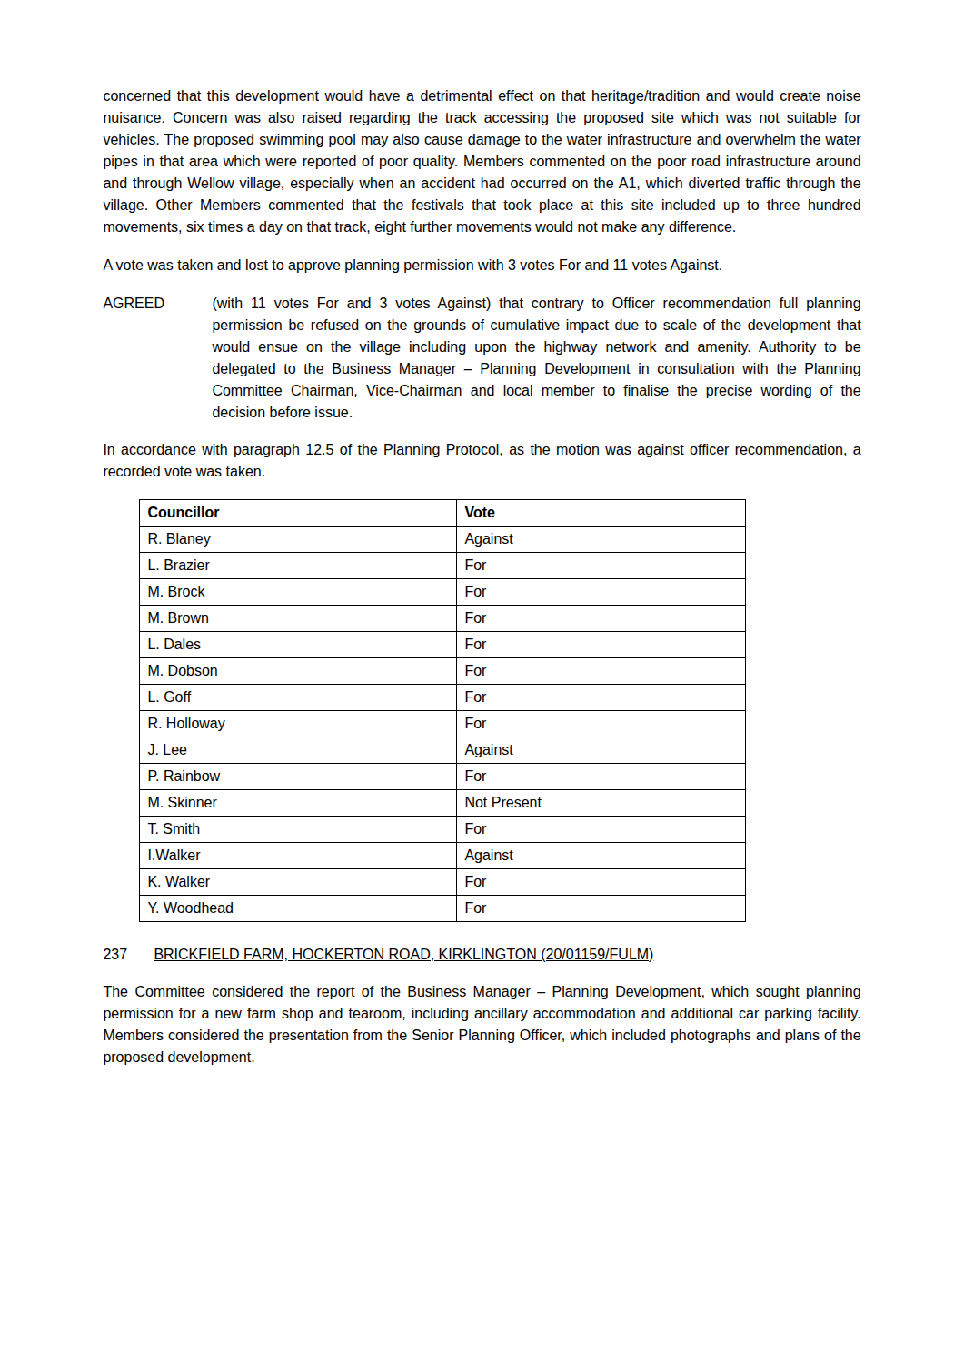concerned that this development would have a detrimental effect on that heritage/tradition and would create noise nuisance. Concern was also raised regarding the track accessing the proposed site which was not suitable for vehicles. The proposed swimming pool may also cause damage to the water infrastructure and overwhelm the water pipes in that area which were reported of poor quality. Members commented on the poor road infrastructure around and through Wellow village, especially when an accident had occurred on the A1, which diverted traffic through the village. Other Members commented that the festivals that took place at this site included up to three hundred movements, six times a day on that track, eight further movements would not make any difference.
A vote was taken and lost to approve planning permission with 3 votes For and 11 votes Against.
AGREED
(with 11 votes For and 3 votes Against) that contrary to Officer recommendation full planning permission be refused on the grounds of cumulative impact due to scale of the development that would ensue on the village including upon the highway network and amenity. Authority to be delegated to the Business Manager – Planning Development in consultation with the Planning Committee Chairman, Vice-Chairman and local member to finalise the precise wording of the decision before issue.
In accordance with paragraph 12.5 of the Planning Protocol, as the motion was against officer recommendation, a recorded vote was taken.
| Councillor | Vote |
| --- | --- |
| R. Blaney | Against |
| L. Brazier | For |
| M. Brock | For |
| M. Brown | For |
| L. Dales | For |
| M. Dobson | For |
| L. Goff | For |
| R. Holloway | For |
| J. Lee | Against |
| P. Rainbow | For |
| M. Skinner | Not Present |
| T. Smith | For |
| I.Walker | Against |
| K. Walker | For |
| Y. Woodhead | For |
237
BRICKFIELD FARM, HOCKERTON ROAD, KIRKLINGTON (20/01159/FULM)
The Committee considered the report of the Business Manager – Planning Development, which sought planning permission for a new farm shop and tearoom, including ancillary accommodation and additional car parking facility. Members considered the presentation from the Senior Planning Officer, which included photographs and plans of the proposed development.